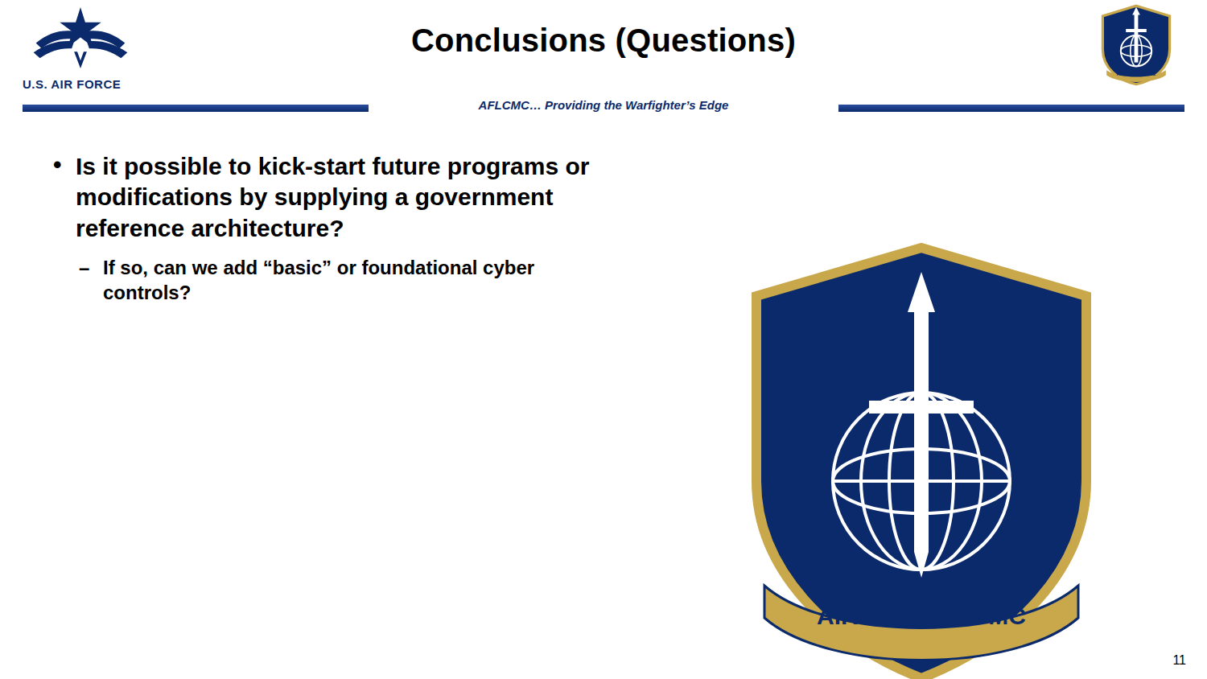Conclusions (Questions)
U.S. AIR FORCE
AIR FORCE LCMC
AFLCMC… Providing the Warfighter’s Edge
Is it possible to kick-start future programs or modifications by supplying a government reference architecture?
If so, can we add “basic” or foundational cyber controls?
AIR FORCE LCMC
11